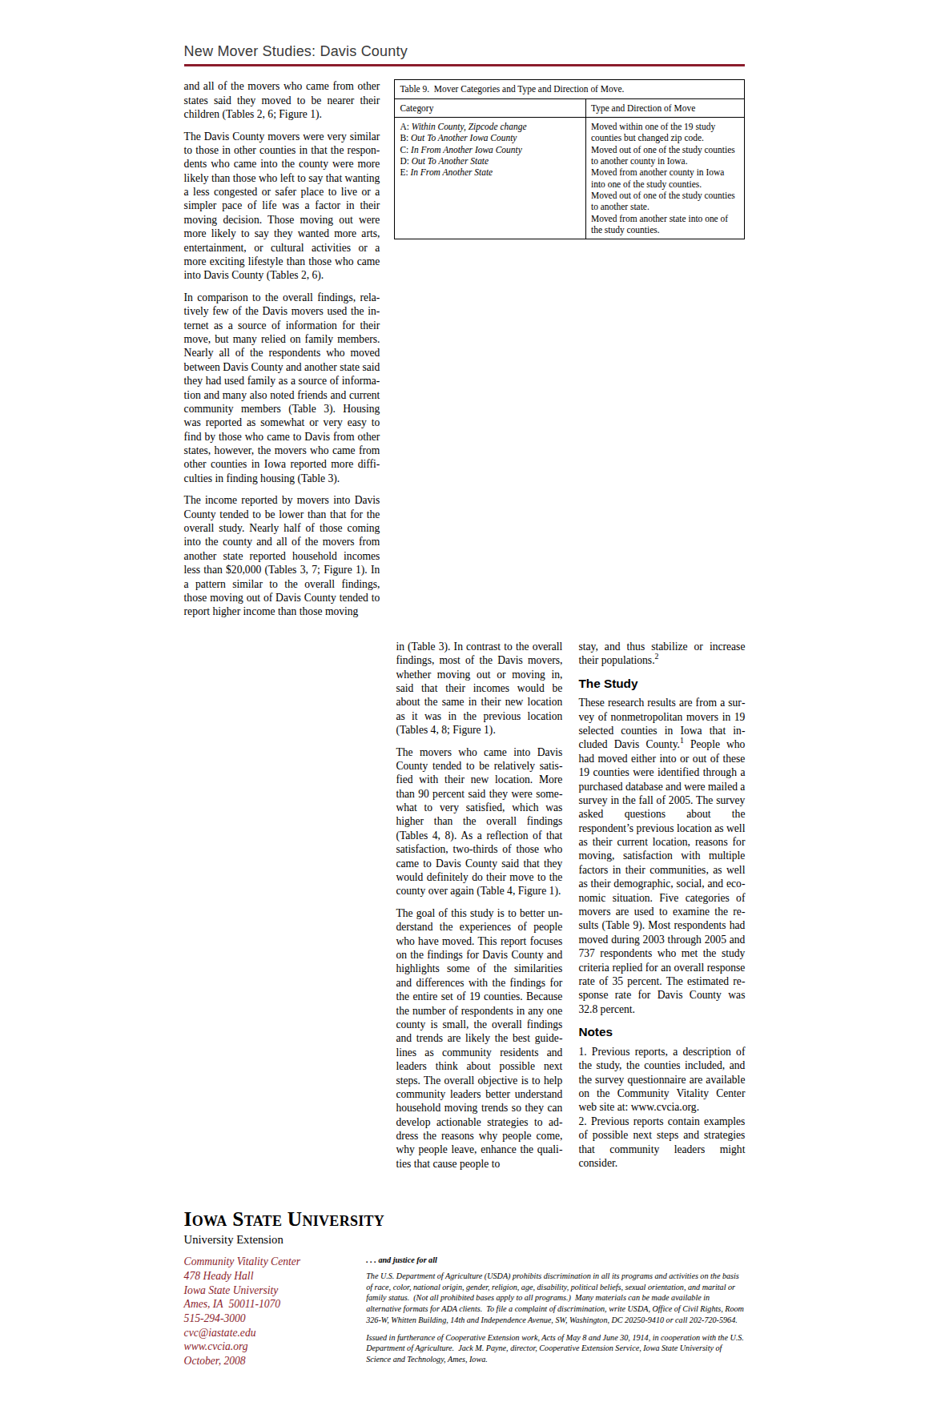New Mover Studies: Davis County
and all of the movers who came from other states said they moved to be nearer their children (Tables 2, 6; Figure 1).
The Davis County movers were very similar to those in other counties in that the respondents who came into the county were more likely than those who left to say that wanting a less congested or safer place to live or a simpler pace of life was a factor in their moving decision. Those moving out were more likely to say they wanted more arts, entertainment, or cultural activities or a more exciting lifestyle than those who came into Davis County (Tables 2, 6).
In comparison to the overall findings, relatively few of the Davis movers used the internet as a source of information for their move, but many relied on family members. Nearly all of the respondents who moved between Davis County and another state said they had used family as a source of information and many also noted friends and current community members (Table 3). Housing was reported as somewhat or very easy to find by those who came to Davis from other states, however, the movers who came from other counties in Iowa reported more difficulties in finding housing (Table 3).
The income reported by movers into Davis County tended to be lower than that for the overall study. Nearly half of those coming into the county and all of the movers from another state reported household incomes less than $20,000 (Tables 3, 7; Figure 1). In a pattern similar to the overall findings, those moving out of Davis County tended to report higher income than those moving
| Table 9. Mover Categories and Type and Direction of Move. |
| Category | Type and Direction of Move |
| A: Within County, Zipcode change B: Out To Another Iowa County C: In From Another Iowa County D: Out To Another State E: In From Another State | Moved within one of the 19 study counties but changed zip code. Moved out of one of the study counties to another county in Iowa. Moved from another county in Iowa into one of the study counties. Moved out of one of the study counties to another state. Moved from another state into one of the study counties. |
in (Table 3). In contrast to the overall findings, most of the Davis movers, whether moving out or moving in, said that their incomes would be about the same in their new location as it was in the previous location (Tables 4, 8; Figure 1).
The movers who came into Davis County tended to be relatively satisfied with their new location. More than 90 percent said they were somewhat to very satisfied, which was higher than the overall findings (Tables 4, 8). As a reflection of that satisfaction, two-thirds of those who came to Davis County said that they would definitely do their move to the county over again (Table 4, Figure 1).
The goal of this study is to better understand the experiences of people who have moved. This report focuses on the findings for Davis County and highlights some of the similarities and differences with the findings for the entire set of 19 counties. Because the number of respondents in any one county is small, the overall findings and trends are likely the best guidelines as community residents and leaders think about possible next steps. The overall objective is to help community leaders better understand household moving trends so they can develop actionable strategies to address the reasons why people come, why people leave, enhance the qualities that cause people to
stay, and thus stabilize or increase their populations.2
The Study
These research results are from a survey of nonmetropolitan movers in 19 selected counties in Iowa that included Davis County.1 People who had moved either into or out of these 19 counties were identified through a purchased database and were mailed a survey in the fall of 2005. The survey asked questions about the respondent’s previous location as well as their current location, reasons for moving, satisfaction with multiple factors in their communities, as well as their demographic, social, and economic situation. Five categories of movers are used to examine the results (Table 9). Most respondents had moved during 2003 through 2005 and 737 respondents who met the study criteria replied for an overall response rate of 35 percent. The estimated response rate for Davis County was 32.8 percent.
Notes
1. Previous reports, a description of the study, the counties included, and the survey questionnaire are available on the Community Vitality Center web site at: www.cvcia.org.
2. Previous reports contain examples of possible next steps and strategies that community leaders might consider.
Iowa State University
University Extension
Community Vitality Center
478 Heady Hall
Iowa State University
Ames, IA 50011-1070
515-294-3000
cvc@iastate.edu
www.cvcia.org
October, 2008
. . . and justice for all
The U.S. Department of Agriculture (USDA) prohibits discrimination in all its programs and activities on the basis of race, color, national origin, gender, religion, age, disability, political beliefs, sexual orientation, and marital or family status. (Not all prohibited bases apply to all programs.) Many materials can be made available in alternative formats for ADA clients. To file a complaint of discrimination, write USDA, Office of Civil Rights, Room 326-W, Whitten Building, 14th and Independence Avenue, SW, Washington, DC 20250-9410 or call 202-720-5964.
Issued in furtherance of Cooperative Extension work, Acts of May 8 and June 30, 1914, in cooperation with the U.S. Department of Agriculture. Jack M. Payne, director, Cooperative Extension Service, Iowa State University of Science and Technology, Ames, Iowa.